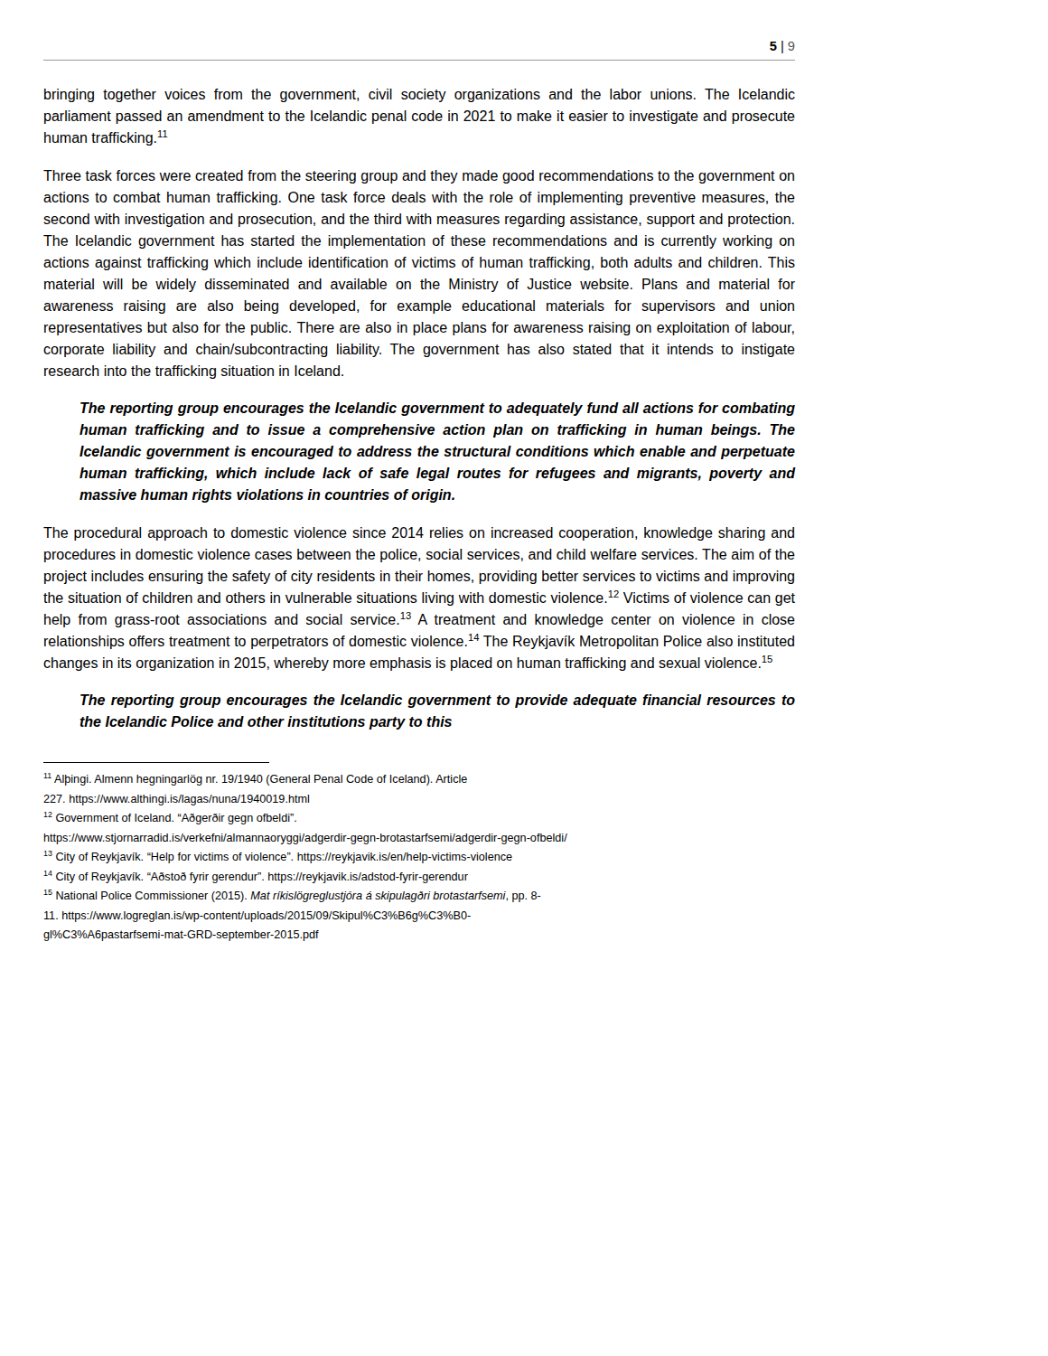5 | 9
bringing together voices from the government, civil society organizations and the labor unions. The Icelandic parliament passed an amendment to the Icelandic penal code in 2021 to make it easier to investigate and prosecute human trafficking.11
Three task forces were created from the steering group and they made good recommendations to the government on actions to combat human trafficking. One task force deals with the role of implementing preventive measures, the second with investigation and prosecution, and the third with measures regarding assistance, support and protection. The Icelandic government has started the implementation of these recommendations and is currently working on actions against trafficking which include identification of victims of human trafficking, both adults and children. This material will be widely disseminated and available on the Ministry of Justice website. Plans and material for awareness raising are also being developed, for example educational materials for supervisors and union representatives but also for the public. There are also in place plans for awareness raising on exploitation of labour, corporate liability and chain/subcontracting liability. The government has also stated that it intends to instigate research into the trafficking situation in Iceland.
The reporting group encourages the Icelandic government to adequately fund all actions for combating human trafficking and to issue a comprehensive action plan on trafficking in human beings. The Icelandic government is encouraged to address the structural conditions which enable and perpetuate human trafficking, which include lack of safe legal routes for refugees and migrants, poverty and massive human rights violations in countries of origin.
The procedural approach to domestic violence since 2014 relies on increased cooperation, knowledge sharing and procedures in domestic violence cases between the police, social services, and child welfare services. The aim of the project includes ensuring the safety of city residents in their homes, providing better services to victims and improving the situation of children and others in vulnerable situations living with domestic violence.12 Victims of violence can get help from grass-root associations and social service.13 A treatment and knowledge center on violence in close relationships offers treatment to perpetrators of domestic violence.14 The Reykjavík Metropolitan Police also instituted changes in its organization in 2015, whereby more emphasis is placed on human trafficking and sexual violence.15
The reporting group encourages the Icelandic government to provide adequate financial resources to the Icelandic Police and other institutions party to this
11 Alþingi. Almenn hegningarlög nr. 19/1940 (General Penal Code of Iceland). Article
227. https://www.althingi.is/lagas/nuna/1940019.html
12 Government of Iceland. “Aðgerðir gegn ofbeldi”.
https://www.stjornarradid.is/verkefni/almannaoryggi/adgerdir-gegn-brotastarfsemi/adgerdir-gegn-ofbeldi/
13 City of Reykjavík. “Help for victims of violence”. https://reykjavik.is/en/help-victims-violence
14 City of Reykjavík. “Aðstoð fyrir gerendur”. https://reykjavik.is/adstod-fyrir-gerendur
15 National Police Commissioner (2015). Mat ríkislögreglustjóra á skipulagðri brotastarfsemi, pp. 8-
11. https://www.logreglan.is/wp-content/uploads/2015/09/Skipul%C3%B6g%C3%B0-
gl%C3%A6pastarfsemi-mat-GRD-september-2015.pdf